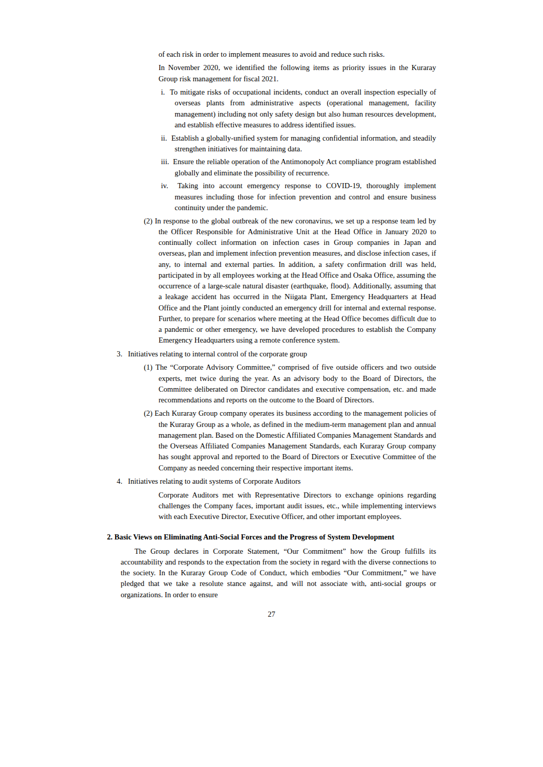of each risk in order to implement measures to avoid and reduce such risks.
In November 2020, we identified the following items as priority issues in the Kuraray Group risk management for fiscal 2021.
i. To mitigate risks of occupational incidents, conduct an overall inspection especially of overseas plants from administrative aspects (operational management, facility management) including not only safety design but also human resources development, and establish effective measures to address identified issues.
ii. Establish a globally-unified system for managing confidential information, and steadily strengthen initiatives for maintaining data.
iii. Ensure the reliable operation of the Antimonopoly Act compliance program established globally and eliminate the possibility of recurrence.
iv. Taking into account emergency response to COVID-19, thoroughly implement measures including those for infection prevention and control and ensure business continuity under the pandemic.
(2) In response to the global outbreak of the new coronavirus, we set up a response team led by the Officer Responsible for Administrative Unit at the Head Office in January 2020 to continually collect information on infection cases in Group companies in Japan and overseas, plan and implement infection prevention measures, and disclose infection cases, if any, to internal and external parties. In addition, a safety confirmation drill was held, participated in by all employees working at the Head Office and Osaka Office, assuming the occurrence of a large-scale natural disaster (earthquake, flood). Additionally, assuming that a leakage accident has occurred in the Niigata Plant, Emergency Headquarters at Head Office and the Plant jointly conducted an emergency drill for internal and external response. Further, to prepare for scenarios where meeting at the Head Office becomes difficult due to a pandemic or other emergency, we have developed procedures to establish the Company Emergency Headquarters using a remote conference system.
3. Initiatives relating to internal control of the corporate group
(1) The “Corporate Advisory Committee,” comprised of five outside officers and two outside experts, met twice during the year. As an advisory body to the Board of Directors, the Committee deliberated on Director candidates and executive compensation, etc. and made recommendations and reports on the outcome to the Board of Directors.
(2) Each Kuraray Group company operates its business according to the management policies of the Kuraray Group as a whole, as defined in the medium-term management plan and annual management plan. Based on the Domestic Affiliated Companies Management Standards and the Overseas Affiliated Companies Management Standards, each Kuraray Group company has sought approval and reported to the Board of Directors or Executive Committee of the Company as needed concerning their respective important items.
4. Initiatives relating to audit systems of Corporate Auditors
Corporate Auditors met with Representative Directors to exchange opinions regarding challenges the Company faces, important audit issues, etc., while implementing interviews with each Executive Director, Executive Officer, and other important employees.
2. Basic Views on Eliminating Anti-Social Forces and the Progress of System Development
The Group declares in Corporate Statement, “Our Commitment” how the Group fulfills its accountability and responds to the expectation from the society in regard with the diverse connections to the society. In the Kuraray Group Code of Conduct, which embodies “Our Commitment,” we have pledged that we take a resolute stance against, and will not associate with, anti-social groups or organizations. In order to ensure
27